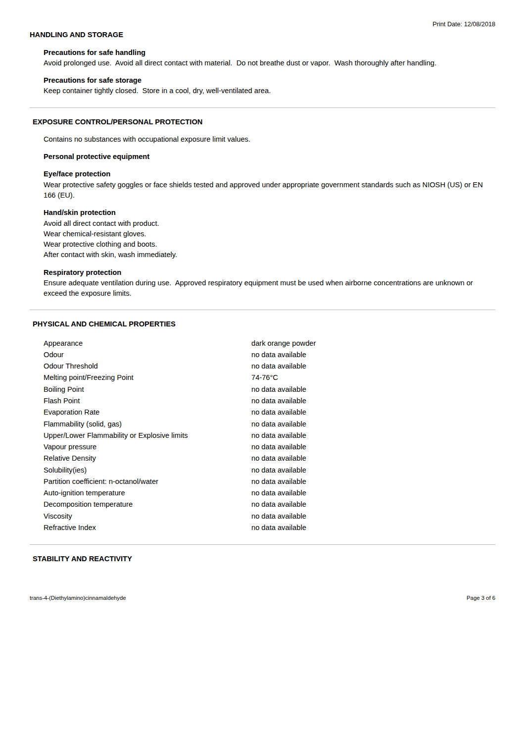Print Date: 12/08/2018
HANDLING AND STORAGE
Precautions for safe handling
Avoid prolonged use. Avoid all direct contact with material. Do not breathe dust or vapor. Wash thoroughly after handling.
Precautions for safe storage
Keep container tightly closed. Store in a cool, dry, well-ventilated area.
EXPOSURE CONTROL/PERSONAL PROTECTION
Contains no substances with occupational exposure limit values.
Personal protective equipment
Eye/face protection
Wear protective safety goggles or face shields tested and approved under appropriate government standards such as NIOSH (US) or EN 166 (EU).
Hand/skin protection
Avoid all direct contact with product.
Wear chemical-resistant gloves.
Wear protective clothing and boots.
After contact with skin, wash immediately.
Respiratory protection
Ensure adequate ventilation during use. Approved respiratory equipment must be used when airborne concentrations are unknown or exceed the exposure limits.
PHYSICAL AND CHEMICAL PROPERTIES
| Appearance | dark orange powder |
| Odour | no data available |
| Odour Threshold | no data available |
| Melting point/Freezing Point | 74-76°C |
| Boiling Point | no data available |
| Flash Point | no data available |
| Evaporation Rate | no data available |
| Flammability (solid, gas) | no data available |
| Upper/Lower Flammability or Explosive limits | no data available |
| Vapour pressure | no data available |
| Relative Density | no data available |
| Solubility(ies) | no data available |
| Partition coefficient: n-octanol/water | no data available |
| Auto-ignition temperature | no data available |
| Decomposition temperature | no data available |
| Viscosity | no data available |
| Refractive Index | no data available |
STABILITY AND REACTIVITY
trans-4-(Diethylamino)cinnamaldehyde
Page 3 of 6